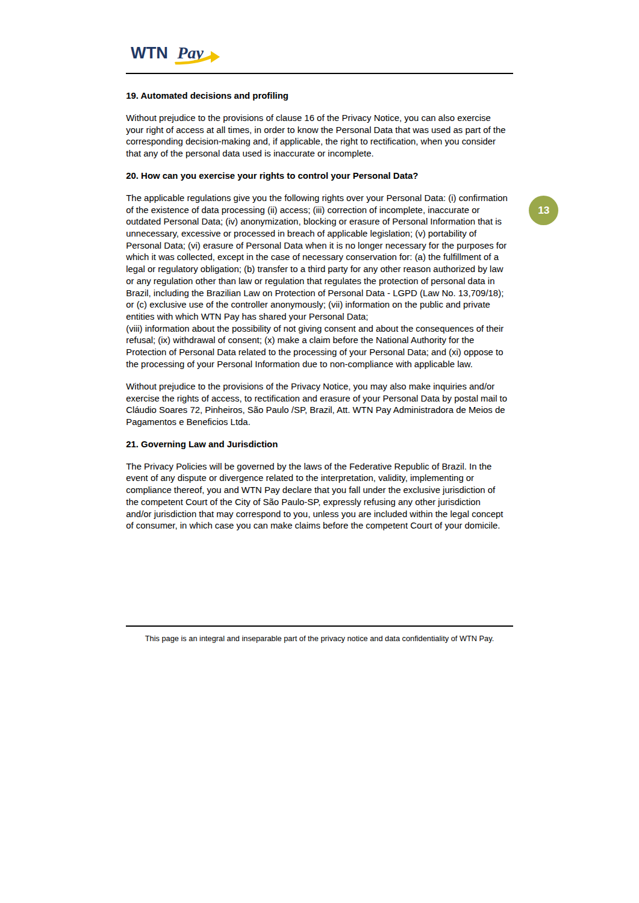WTN Pay
13
19. Automated decisions and profiling
Without prejudice to the provisions of clause 16 of the Privacy Notice, you can also exercise your right of access at all times, in order to know the Personal Data that was used as part of the corresponding decision-making and, if applicable, the right to rectification, when you consider that any of the personal data used is inaccurate or incomplete.
20. How can you exercise your rights to control your Personal Data?
The applicable regulations give you the following rights over your Personal Data: (i) confirmation of the existence of data processing (ii) access; (iii) correction of incomplete, inaccurate or outdated Personal Data; (iv) anonymization, blocking or erasure of Personal Information that is unnecessary, excessive or processed in breach of applicable legislation; (v) portability of Personal Data; (vi) erasure of Personal Data when it is no longer necessary for the purposes for which it was collected, except in the case of necessary conservation for: (a) the fulfillment of a legal or regulatory obligation; (b) transfer to a third party for any other reason authorized by law or any regulation other than law or regulation that regulates the protection of personal data in Brazil, including the Brazilian Law on Protection of Personal Data - LGPD (Law No. 13,709/18); or (c) exclusive use of the controller anonymously; (vii) information on the public and private entities with which WTN Pay has shared your Personal Data;
(viii) information about the possibility of not giving consent and about the consequences of their refusal; (ix) withdrawal of consent; (x) make a claim before the National Authority for the Protection of Personal Data related to the processing of your Personal Data; and (xi) oppose to the processing of your Personal Information due to non-compliance with applicable law.
Without prejudice to the provisions of the Privacy Notice, you may also make inquiries and/or exercise the rights of access, to rectification and erasure of your Personal Data by postal mail to Cláudio Soares 72, Pinheiros, São Paulo /SP, Brazil, Att. WTN Pay Administradora de Meios de Pagamentos e Beneficios Ltda.
21. Governing Law and Jurisdiction
The Privacy Policies will be governed by the laws of the Federative Republic of Brazil. In the event of any dispute or divergence related to the interpretation, validity, implementing or compliance thereof, you and WTN Pay declare that you fall under the exclusive jurisdiction of the competent Court of the City of São Paulo-SP, expressly refusing any other jurisdiction and/or jurisdiction that may correspond to you, unless you are included within the legal concept of consumer, in which case you can make claims before the competent Court of your domicile.
This page is an integral and inseparable part of the privacy notice and data confidentiality of WTN Pay.